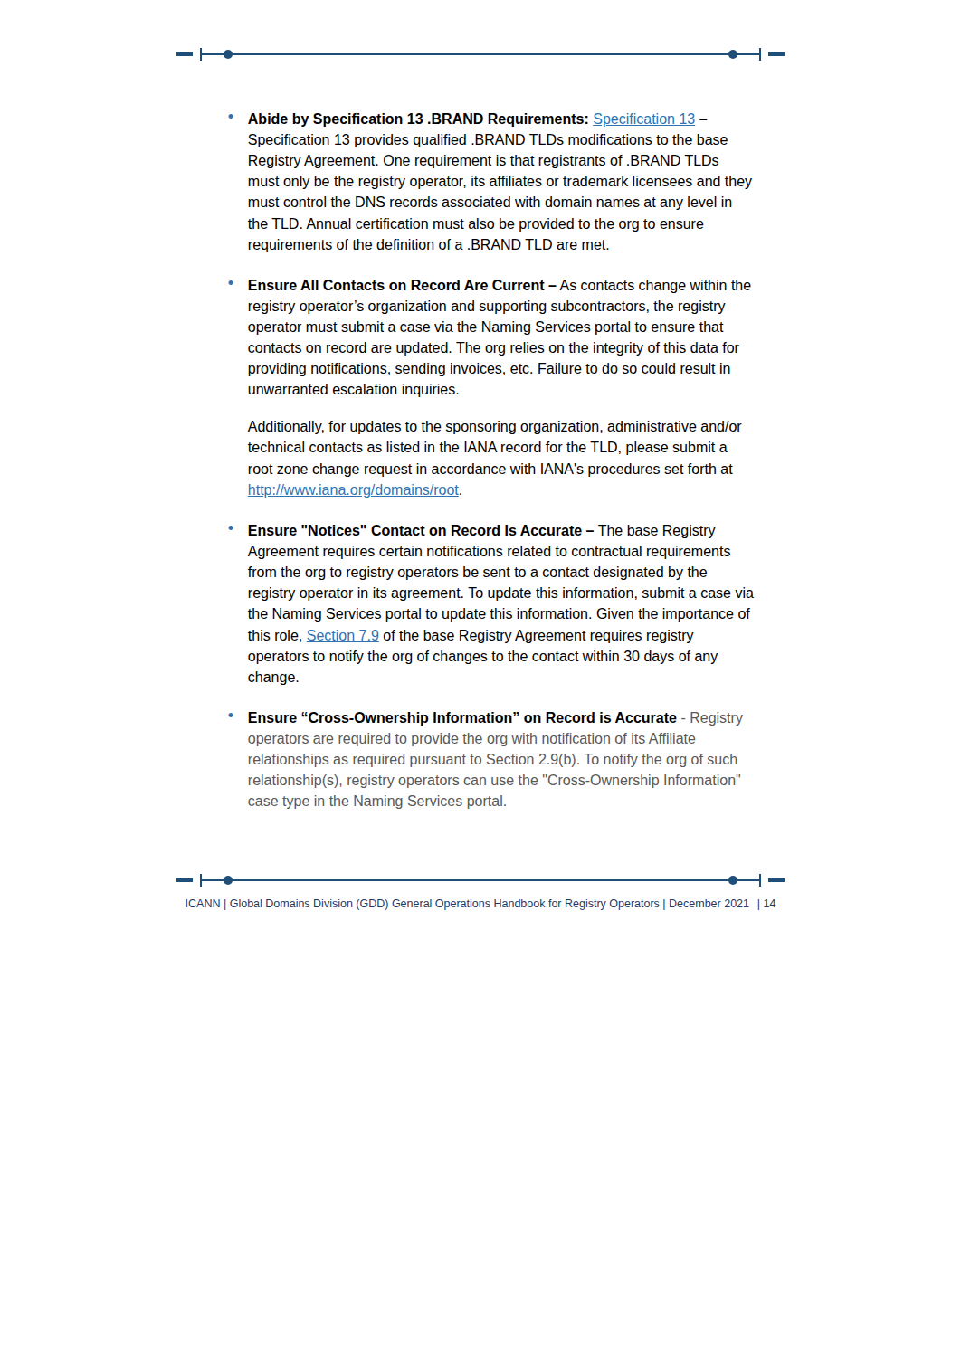Abide by Specification 13 .BRAND Requirements: Specification 13 – Specification 13 provides qualified .BRAND TLDs modifications to the base Registry Agreement. One requirement is that registrants of .BRAND TLDs must only be the registry operator, its affiliates or trademark licensees and they must control the DNS records associated with domain names at any level in the TLD. Annual certification must also be provided to the org to ensure requirements of the definition of a .BRAND TLD are met.
Ensure All Contacts on Record Are Current – As contacts change within the registry operator’s organization and supporting subcontractors, the registry operator must submit a case via the Naming Services portal to ensure that contacts on record are updated. The org relies on the integrity of this data for providing notifications, sending invoices, etc. Failure to do so could result in unwarranted escalation inquiries.
Additionally, for updates to the sponsoring organization, administrative and/or technical contacts as listed in the IANA record for the TLD, please submit a root zone change request in accordance with IANA's procedures set forth at http://www.iana.org/domains/root.
Ensure "Notices" Contact on Record Is Accurate – The base Registry Agreement requires certain notifications related to contractual requirements from the org to registry operators be sent to a contact designated by the registry operator in its agreement. To update this information, submit a case via the Naming Services portal to update this information. Given the importance of this role, Section 7.9 of the base Registry Agreement requires registry operators to notify the org of changes to the contact within 30 days of any change.
Ensure “Cross-Ownership Information” on Record is Accurate - Registry operators are required to provide the org with notification of its Affiliate relationships as required pursuant to Section 2.9(b). To notify the org of such relationship(s), registry operators can use the "Cross-Ownership Information" case type in the Naming Services portal.
ICANN | Global Domains Division (GDD) General Operations Handbook for Registry Operators | December 2021 | 14